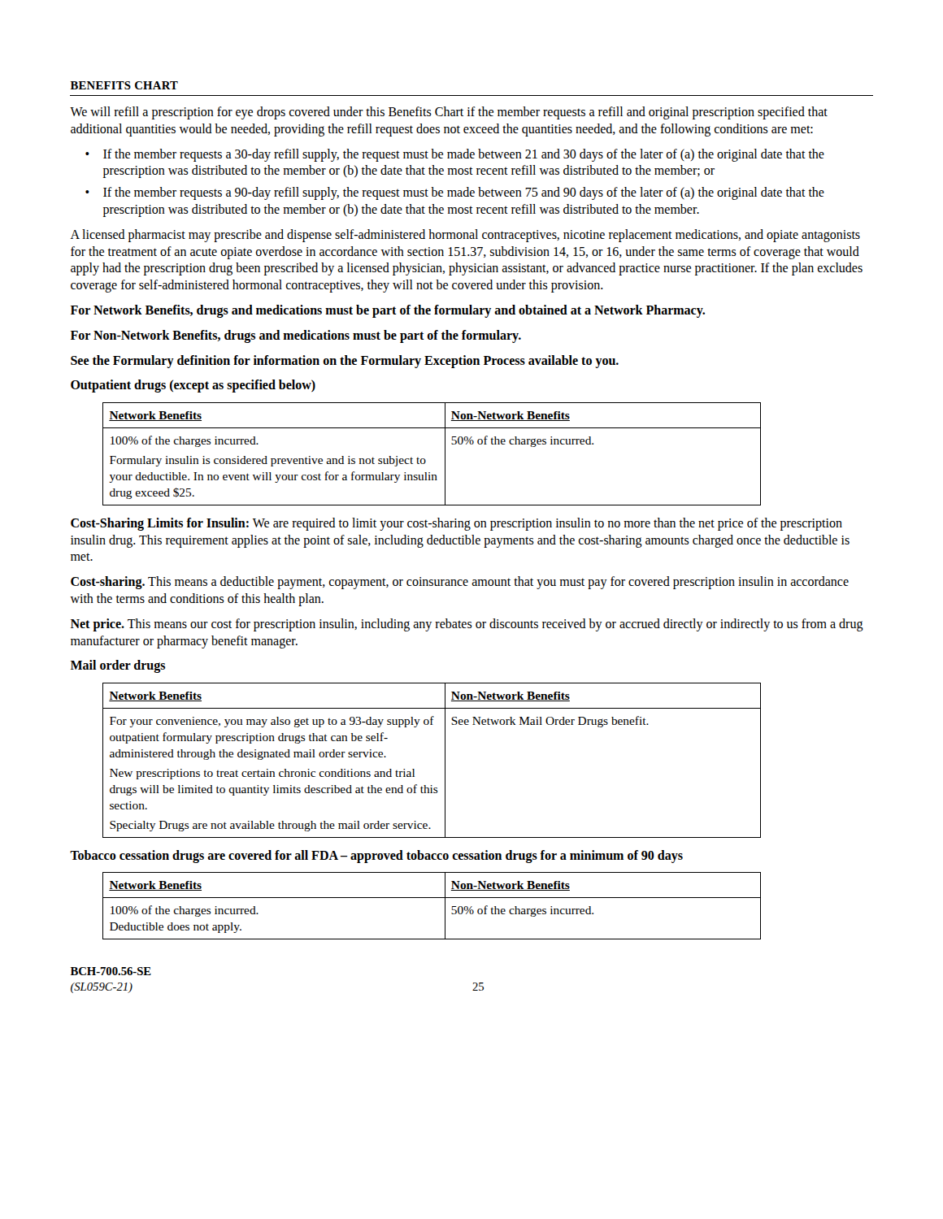BENEFITS CHART
We will refill a prescription for eye drops covered under this Benefits Chart if the member requests a refill and original prescription specified that additional quantities would be needed, providing the refill request does not exceed the quantities needed, and the following conditions are met:
If the member requests a 30-day refill supply, the request must be made between 21 and 30 days of the later of (a) the original date that the prescription was distributed to the member or (b) the date that the most recent refill was distributed to the member; or
If the member requests a 90-day refill supply, the request must be made between 75 and 90 days of the later of (a) the original date that the prescription was distributed to the member or (b) the date that the most recent refill was distributed to the member.
A licensed pharmacist may prescribe and dispense self-administered hormonal contraceptives, nicotine replacement medications, and opiate antagonists for the treatment of an acute opiate overdose in accordance with section 151.37, subdivision 14, 15, or 16, under the same terms of coverage that would apply had the prescription drug been prescribed by a licensed physician, physician assistant, or advanced practice nurse practitioner. If the plan excludes coverage for self-administered hormonal contraceptives, they will not be covered under this provision.
For Network Benefits, drugs and medications must be part of the formulary and obtained at a Network Pharmacy.
For Non-Network Benefits, drugs and medications must be part of the formulary.
See the Formulary definition for information on the Formulary Exception Process available to you.
Outpatient drugs (except as specified below)
| Network Benefits | Non-Network Benefits |
| --- | --- |
| 100% of the charges incurred. Formulary insulin is considered preventive and is not subject to your deductible. In no event will your cost for a formulary insulin drug exceed $25. | 50% of the charges incurred. |
Cost-Sharing Limits for Insulin: We are required to limit your cost-sharing on prescription insulin to no more than the net price of the prescription insulin drug. This requirement applies at the point of sale, including deductible payments and the cost-sharing amounts charged once the deductible is met.
Cost-sharing. This means a deductible payment, copayment, or coinsurance amount that you must pay for covered prescription insulin in accordance with the terms and conditions of this health plan.
Net price. This means our cost for prescription insulin, including any rebates or discounts received by or accrued directly or indirectly to us from a drug manufacturer or pharmacy benefit manager.
Mail order drugs
| Network Benefits | Non-Network Benefits |
| --- | --- |
| For your convenience, you may also get up to a 93-day supply of outpatient formulary prescription drugs that can be self-administered through the designated mail order service. New prescriptions to treat certain chronic conditions and trial drugs will be limited to quantity limits described at the end of this section. Specialty Drugs are not available through the mail order service. | See Network Mail Order Drugs benefit. |
Tobacco cessation drugs are covered for all FDA – approved tobacco cessation drugs for a minimum of 90 days
| Network Benefits | Non-Network Benefits |
| --- | --- |
| 100% of the charges incurred. Deductible does not apply. | 50% of the charges incurred. |
BCH-700.56-SE
(SL059C-21) 25